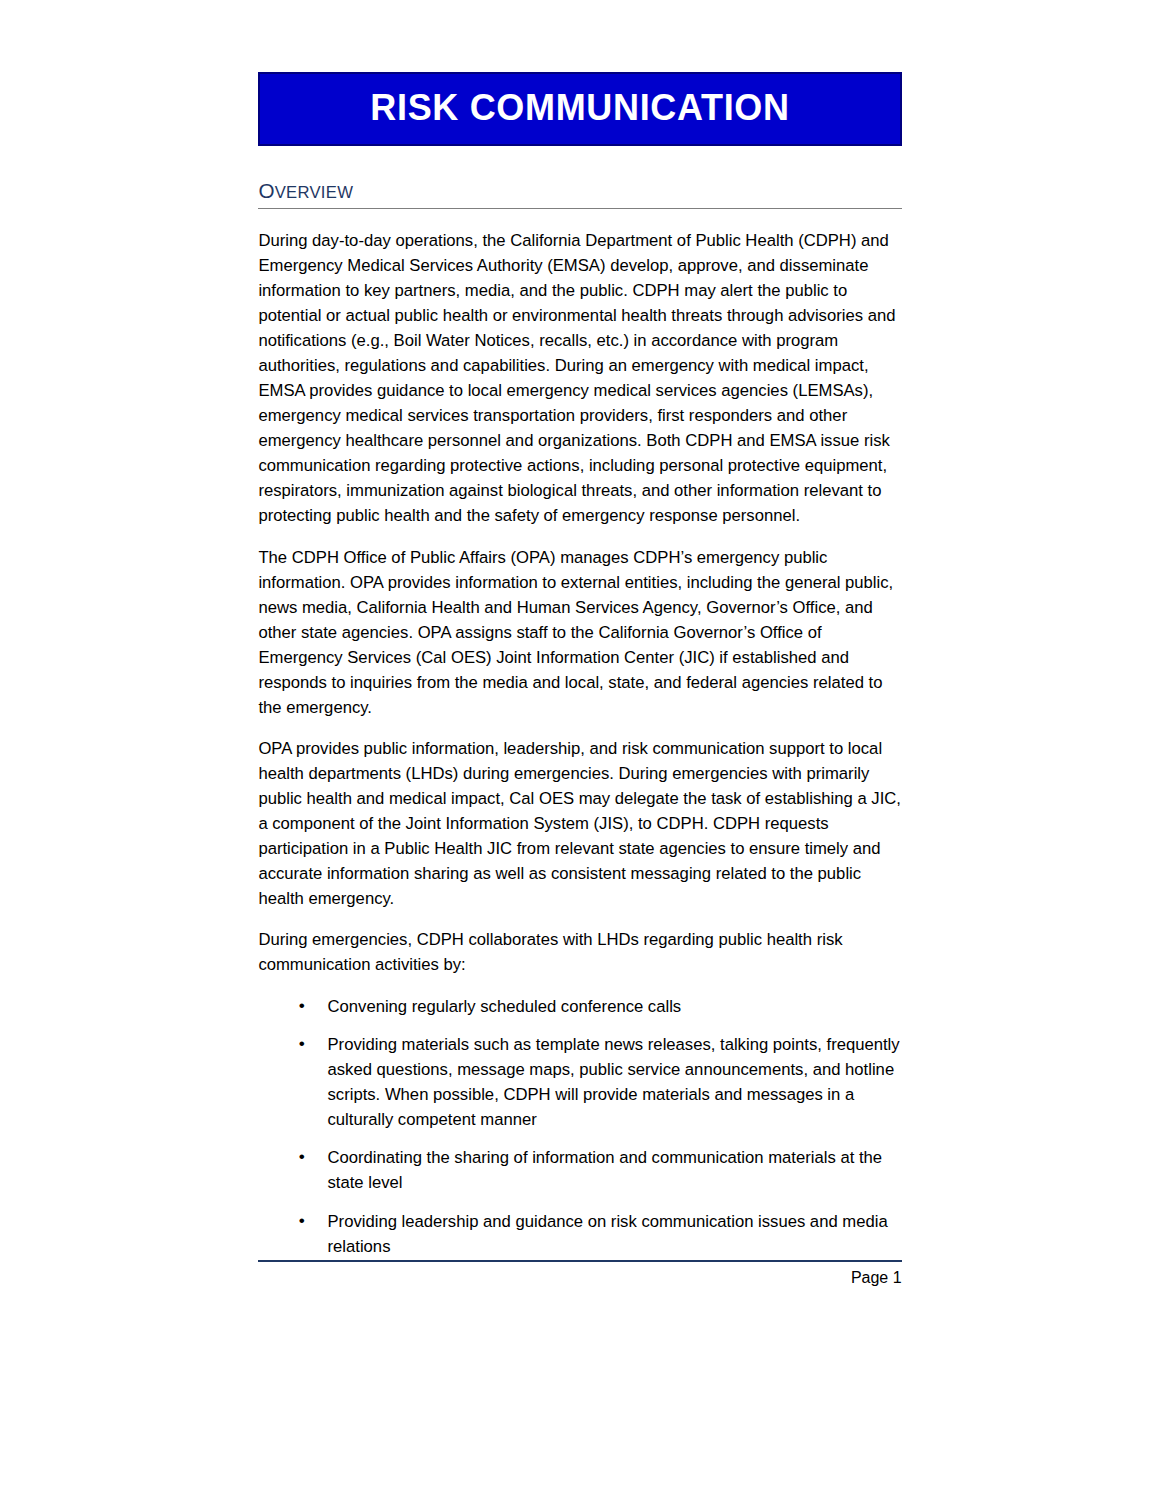RISK COMMUNICATION
OVERVIEW
During day-to-day operations, the California Department of Public Health (CDPH) and Emergency Medical Services Authority (EMSA) develop, approve, and disseminate information to key partners, media, and the public. CDPH may alert the public to potential or actual public health or environmental health threats through advisories and notifications (e.g., Boil Water Notices, recalls, etc.) in accordance with program authorities, regulations and capabilities. During an emergency with medical impact, EMSA provides guidance to local emergency medical services agencies (LEMSAs), emergency medical services transportation providers, first responders and other emergency healthcare personnel and organizations. Both CDPH and EMSA issue risk communication regarding protective actions, including personal protective equipment, respirators, immunization against biological threats, and other information relevant to protecting public health and the safety of emergency response personnel.
The CDPH Office of Public Affairs (OPA) manages CDPH’s emergency public information. OPA provides information to external entities, including the general public, news media, California Health and Human Services Agency, Governor’s Office, and other state agencies. OPA assigns staff to the California Governor’s Office of Emergency Services (Cal OES) Joint Information Center (JIC) if established and responds to inquiries from the media and local, state, and federal agencies related to the emergency.
OPA provides public information, leadership, and risk communication support to local health departments (LHDs) during emergencies. During emergencies with primarily public health and medical impact, Cal OES may delegate the task of establishing a JIC, a component of the Joint Information System (JIS), to CDPH. CDPH requests participation in a Public Health JIC from relevant state agencies to ensure timely and accurate information sharing as well as consistent messaging related to the public health emergency.
During emergencies, CDPH collaborates with LHDs regarding public health risk communication activities by:
Convening regularly scheduled conference calls
Providing materials such as template news releases, talking points, frequently asked questions, message maps, public service announcements, and hotline scripts. When possible, CDPH will provide materials and messages in a culturally competent manner
Coordinating the sharing of information and communication materials at the state level
Providing leadership and guidance on risk communication issues and media relations
Page 1